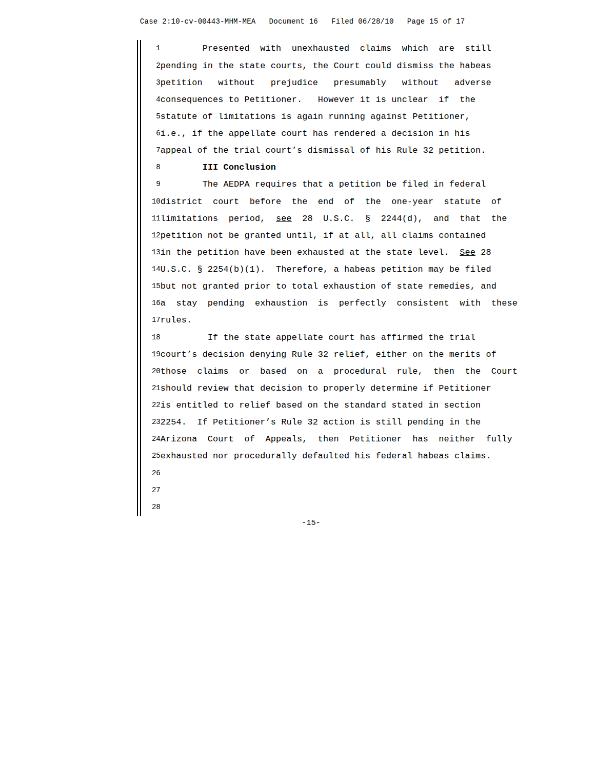Case 2:10-cv-00443-MHM-MEA Document 16 Filed 06/28/10 Page 15 of 17
| 1 | Presented with unexhausted claims which are still |
| 2 | pending in the state courts, the Court could dismiss the habeas |
| 3 | petition without prejudice presumably without adverse |
| 4 | consequences to Petitioner. However it is unclear if the |
| 5 | statute of limitations is again running against Petitioner, |
| 6 | i.e., if the appellate court has rendered a decision in his |
| 7 | appeal of the trial court’s dismissal of his Rule 32 petition. |
| 8 | III Conclusion |
| 9 | The AEDPA requires that a petition be filed in federal |
| 10 | district court before the end of the one-year statute of |
| 11 | limitations period, see 28 U.S.C. § 2244(d), and that the |
| 12 | petition not be granted until, if at all, all claims contained |
| 13 | in the petition have been exhausted at the state level. See 28 |
| 14 | U.S.C. § 2254(b)(1). Therefore, a habeas petition may be filed |
| 15 | but not granted prior to total exhaustion of state remedies, and |
| 16 | a stay pending exhaustion is perfectly consistent with these |
| 17 | rules. |
| 18 | If the state appellate court has affirmed the trial |
| 19 | court’s decision denying Rule 32 relief, either on the merits of |
| 20 | those claims or based on a procedural rule, then the Court |
| 21 | should review that decision to properly determine if Petitioner |
| 22 | is entitled to relief based on the standard stated in section |
| 23 | 2254. If Petitioner’s Rule 32 action is still pending in the |
| 24 | Arizona Court of Appeals, then Petitioner has neither fully |
| 25 | exhausted nor procedurally defaulted his federal habeas claims. |
| 26 | |
| 27 | |
| 28 | |
-15-